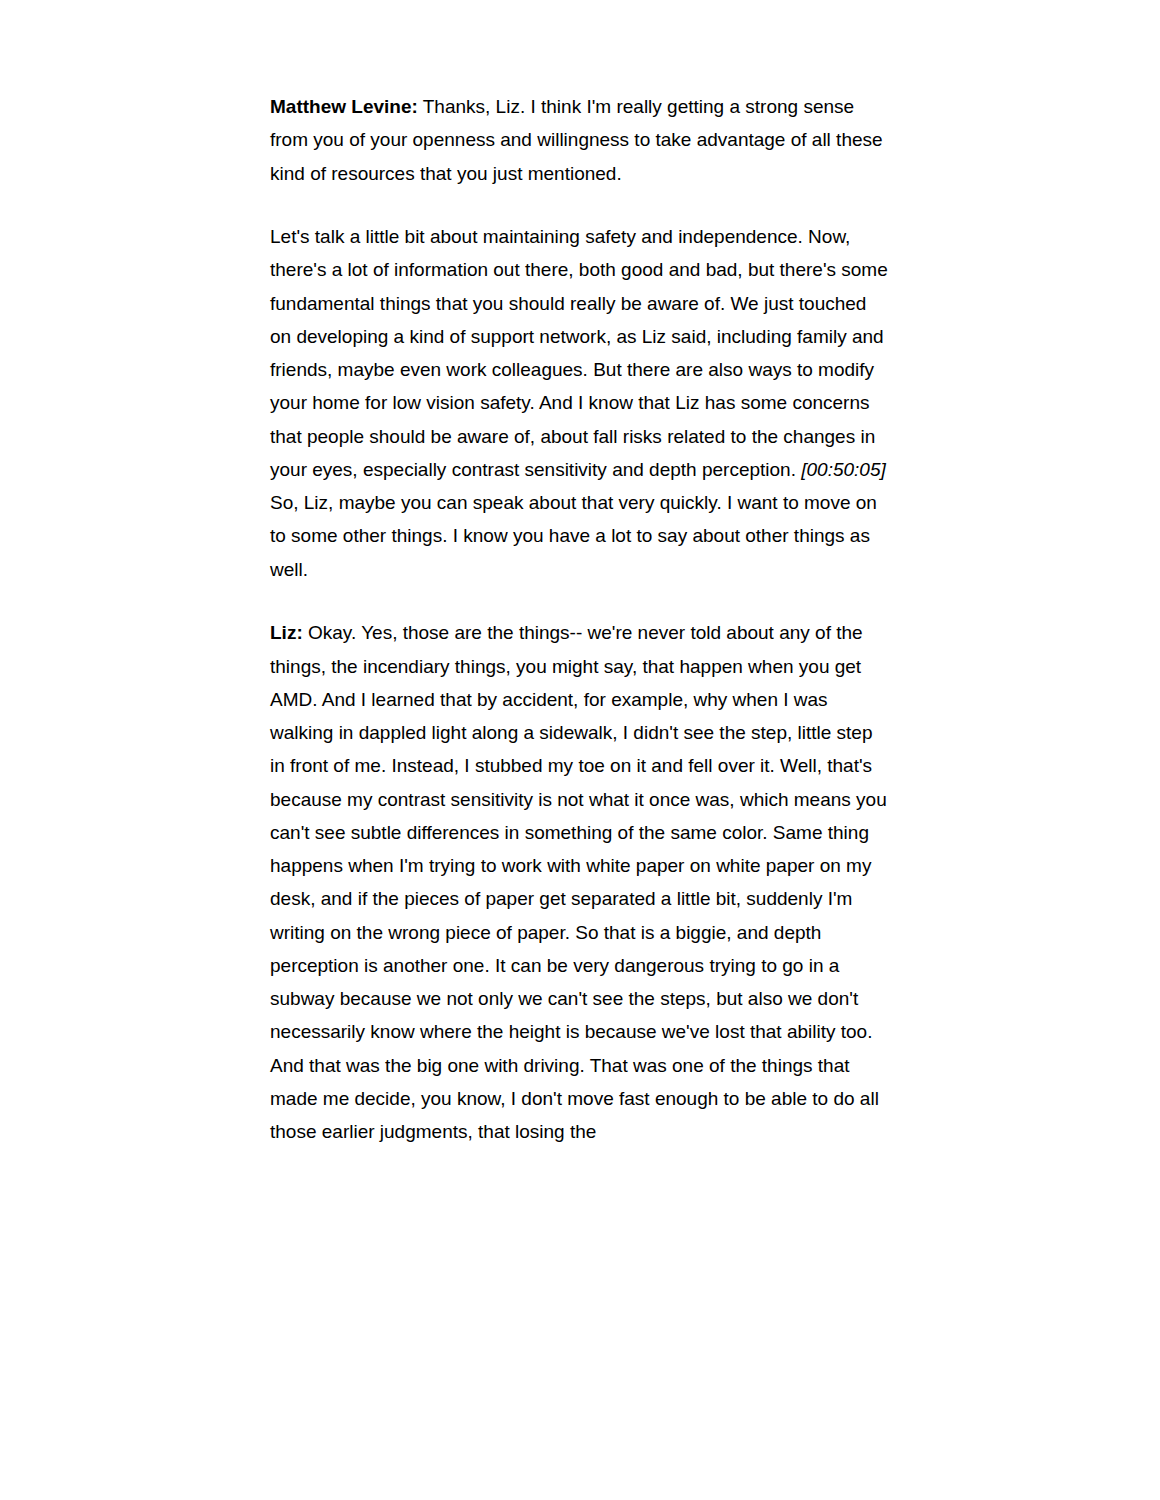Matthew Levine: Thanks, Liz. I think I'm really getting a strong sense from you of your openness and willingness to take advantage of all these kind of resources that you just mentioned.
Let's talk a little bit about maintaining safety and independence. Now, there's a lot of information out there, both good and bad, but there's some fundamental things that you should really be aware of. We just touched on developing a kind of support network, as Liz said, including family and friends, maybe even work colleagues. But there are also ways to modify your home for low vision safety. And I know that Liz has some concerns that people should be aware of, about fall risks related to the changes in your eyes, especially contrast sensitivity and depth perception. [00:50:05] So, Liz, maybe you can speak about that very quickly. I want to move on to some other things. I know you have a lot to say about other things as well.
Liz: Okay. Yes, those are the things-- we're never told about any of the things, the incendiary things, you might say, that happen when you get AMD. And I learned that by accident, for example, why when I was walking in dappled light along a sidewalk, I didn't see the step, little step in front of me. Instead, I stubbed my toe on it and fell over it. Well, that's because my contrast sensitivity is not what it once was, which means you can't see subtle differences in something of the same color. Same thing happens when I'm trying to work with white paper on white paper on my desk, and if the pieces of paper get separated a little bit, suddenly I'm writing on the wrong piece of paper. So that is a biggie, and depth perception is another one. It can be very dangerous trying to go in a subway because we not only we can't see the steps, but also we don't necessarily know where the height is because we've lost that ability too. And that was the big one with driving. That was one of the things that made me decide, you know, I don't move fast enough to be able to do all those earlier judgments, that losing the